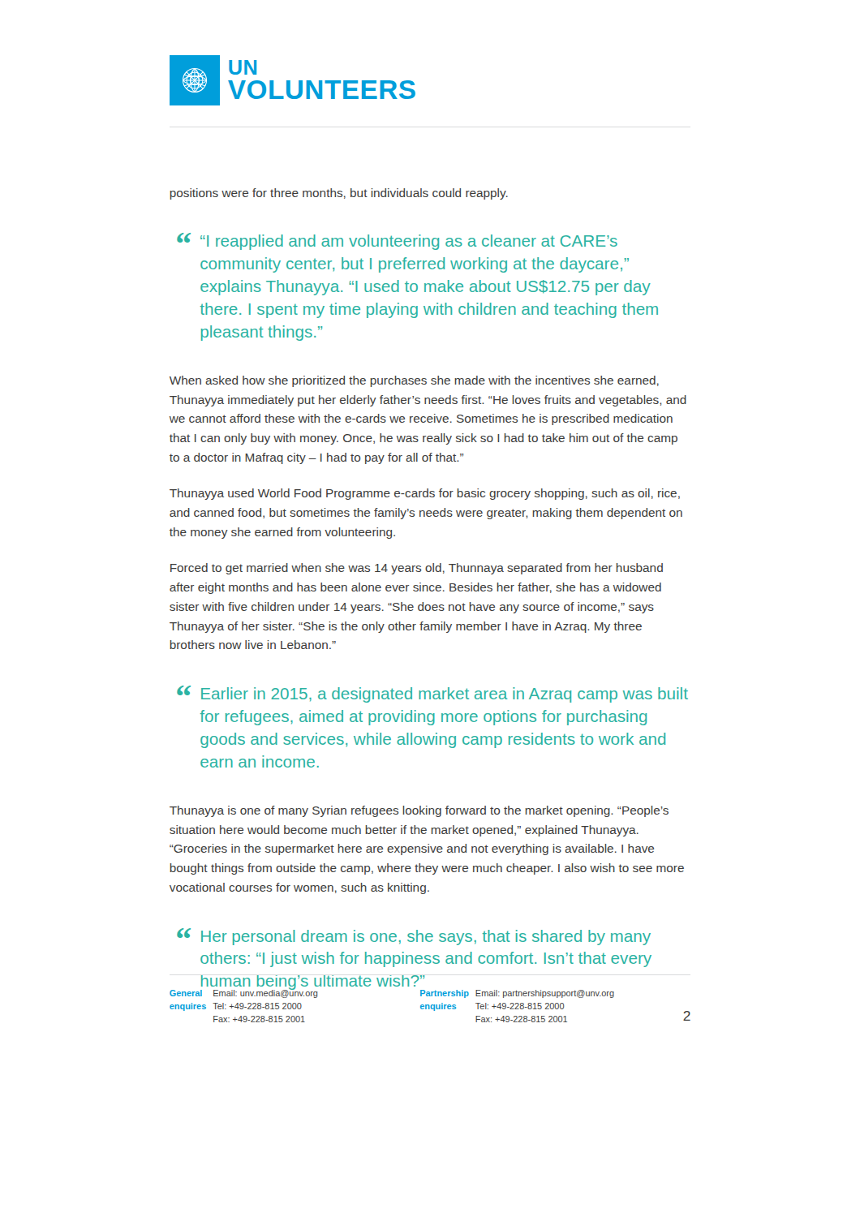UN VOLUNTEERS
positions were for three months, but individuals could reapply.
“
“I reapplied and am volunteering as a cleaner at CARE’s community center, but I preferred working at the daycare,” explains Thunayya. “I used to make about US$12.75 per day there. I spent my time playing with children and teaching them pleasant things.”
When asked how she prioritized the purchases she made with the incentives she earned, Thunayya immediately put her elderly father’s needs first. “He loves fruits and vegetables, and we cannot afford these with the e-cards we receive. Sometimes he is prescribed medication that I can only buy with money. Once, he was really sick so I had to take him out of the camp to a doctor in Mafraq city – I had to pay for all of that.”
Thunayya used World Food Programme e-cards for basic grocery shopping, such as oil, rice, and canned food, but sometimes the family’s needs were greater, making them dependent on the money she earned from volunteering.
Forced to get married when she was 14 years old, Thunnaya separated from her husband after eight months and has been alone ever since. Besides her father, she has a widowed sister with five children under 14 years. “She does not have any source of income,” says Thunayya of her sister. “She is the only other family member I have in Azraq. My three brothers now live in Lebanon.”
“
Earlier in 2015, a designated market area in Azraq camp was built for refugees, aimed at providing more options for purchasing goods and services, while allowing camp residents to work and earn an income.
Thunayya is one of many Syrian refugees looking forward to the market opening. “People’s situation here would become much better if the market opened,” explained Thunayya. “Groceries in the supermarket here are expensive and not everything is available. I have bought things from outside the camp, where they were much cheaper. I also wish to see more vocational courses for women, such as knitting.
“
Her personal dream is one, she says, that is shared by many others: “I just wish for happiness and comfort. Isn’t that every human being’s ultimate wish?”
General
enquires
Email: unv.media@unv.org
Tel: +49-228-815 2000
Fax: +49-228-815 2001
Partnership
enquires
Email: partnershipsupport@unv.org
Tel: +49-228-815 2000
Fax: +49-228-815 2001
2